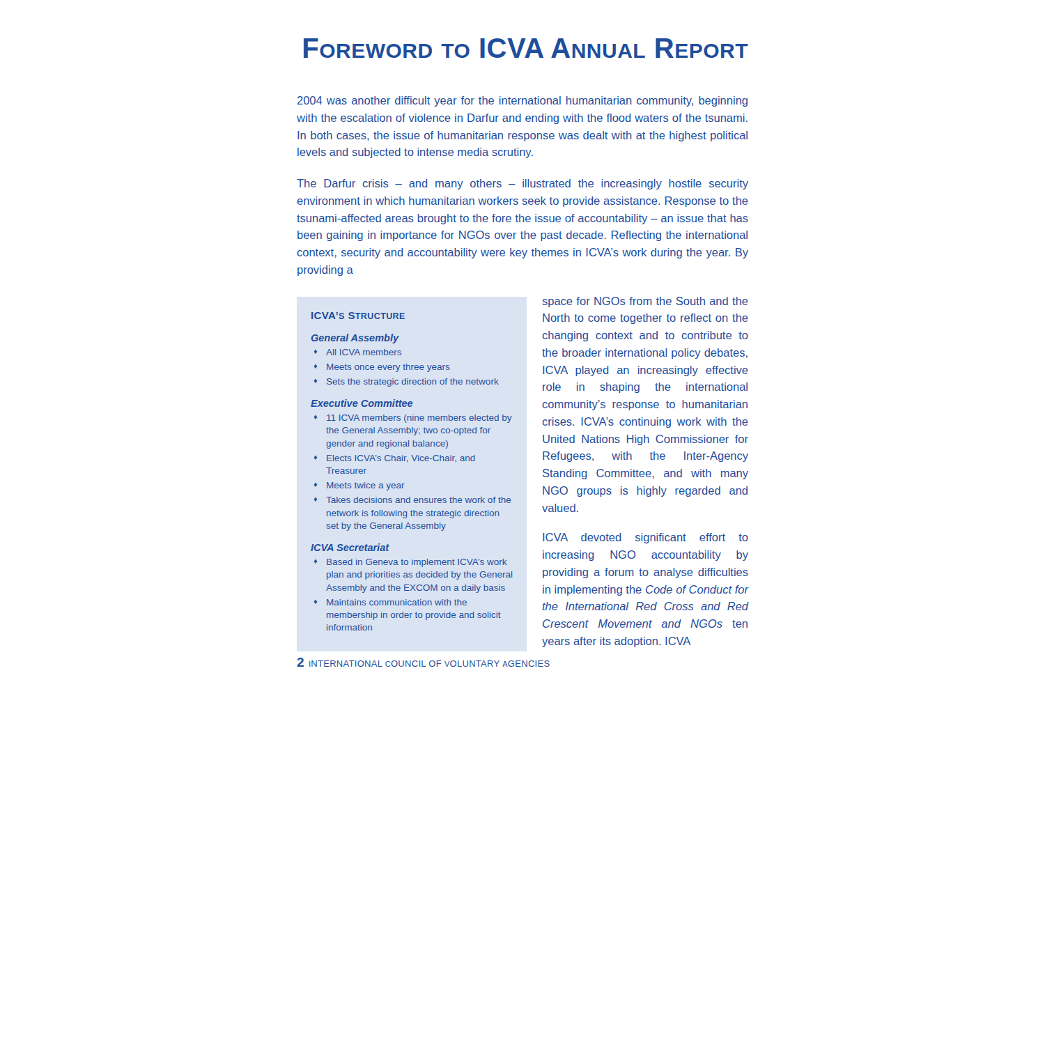FOREWORD TO ICVA ANNUAL REPORT
2004 was another difficult year for the international humanitarian community, beginning with the escalation of violence in Darfur and ending with the flood waters of the tsunami. In both cases, the issue of humanitarian response was dealt with at the highest political levels and subjected to intense media scrutiny.
The Darfur crisis – and many others – illustrated the increasingly hostile security environment in which humanitarian workers seek to provide assistance. Response to the tsunami-affected areas brought to the fore the issue of accountability – an issue that has been gaining in importance for NGOs over the past decade. Reflecting the international context, security and accountability were key themes in ICVA’s work during the year. By providing a
ICVA’S STRUCTURE
General Assembly
All ICVA members
Meets once every three years
Sets the strategic direction of the network
Executive Committee
11 ICVA members (nine members elected by the General Assembly; two co-opted for gender and regional balance)
Elects ICVA’s Chair, Vice-Chair, and Treasurer
Meets twice a year
Takes decisions and ensures the work of the network is following the strategic direction set by the General Assembly
ICVA Secretariat
Based in Geneva to implement ICVA’s work plan and priorities as decided by the General Assembly and the EXCOM on a daily basis
Maintains communication with the membership in order to provide and solicit information
space for NGOs from the South and the North to come together to reflect on the changing context and to contribute to the broader international policy debates, ICVA played an increasingly effective role in shaping the international community’s response to humanitarian crises. ICVA’s continuing work with the United Nations High Commissioner for Refugees, with the Inter-Agency Standing Committee, and with many NGO groups is highly regarded and valued.
ICVA devoted significant effort to increasing NGO accountability by providing a forum to analyse difficulties in implementing the Code of Conduct for the International Red Cross and Red Crescent Movement and NGOs ten years after its adoption. ICVA
2 INTERNATIONAL COUNCIL OF VOLUNTARY AGENCIES